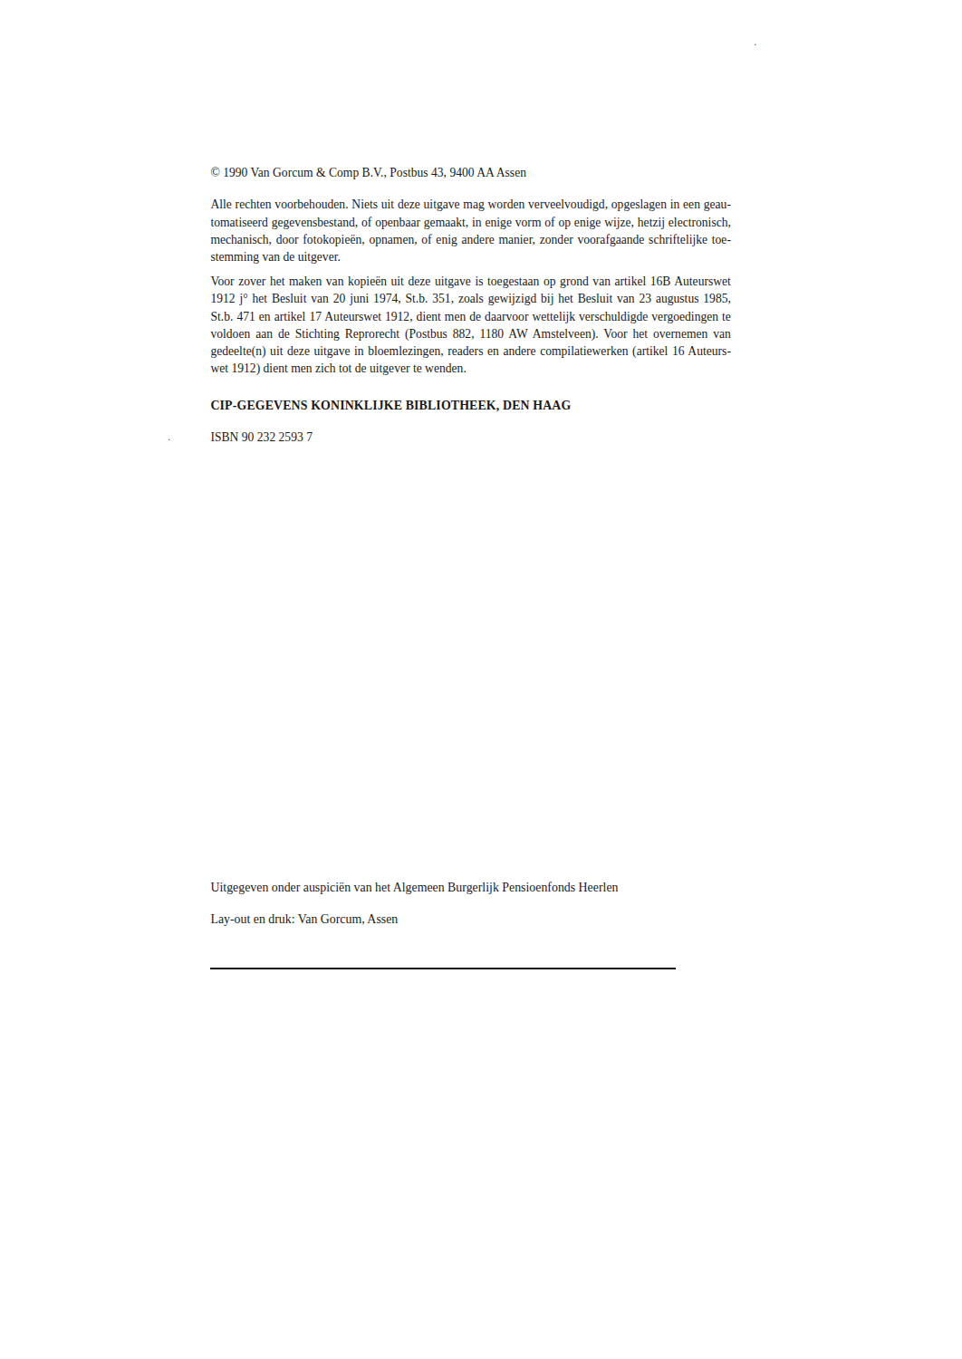. .
© 1990 Van Gorcum & Comp B.V., Postbus 43, 9400 AA Assen
Alle rechten voorbehouden. Niets uit deze uitgave mag worden verveelvoudigd, opgeslagen in een geautomatiseerd gegevensbestand, of openbaar gemaakt, in enige vorm of op enige wijze, hetzij electronisch, mechanisch, door fotokopieën, opnamen, of enig andere manier, zonder voorafgaande schriftelijke toestemming van de uitgever.
Voor zover het maken van kopieën uit deze uitgave is toegestaan op grond van artikel 16B Auteurswet 1912 j° het Besluit van 20 juni 1974, St.b. 351, zoals gewijzigd bij het Besluit van 23 augustus 1985, St.b. 471 en artikel 17 Auteurswet 1912, dient men de daarvoor wettelijk verschuldigde vergoedingen te voldoen aan de Stichting Reprorecht (Postbus 882, 1180 AW Amstelveen). Voor het overnemen van gedeelte(n) uit deze uitgave in bloemlezingen, readers en andere compilatiewerken (artikel 16 Auteurswet 1912) dient men zich tot de uitgever te wenden.
CIP-GEGEVENS KONINKLIJKE BIBLIOTHEEK, DEN HAAG
ISBN 90 232 2593 7
Uitgegeven onder auspiciën van het Algemeen Burgerlijk Pensioenfonds Heerlen
Lay-out en druk: Van Gorcum, Assen